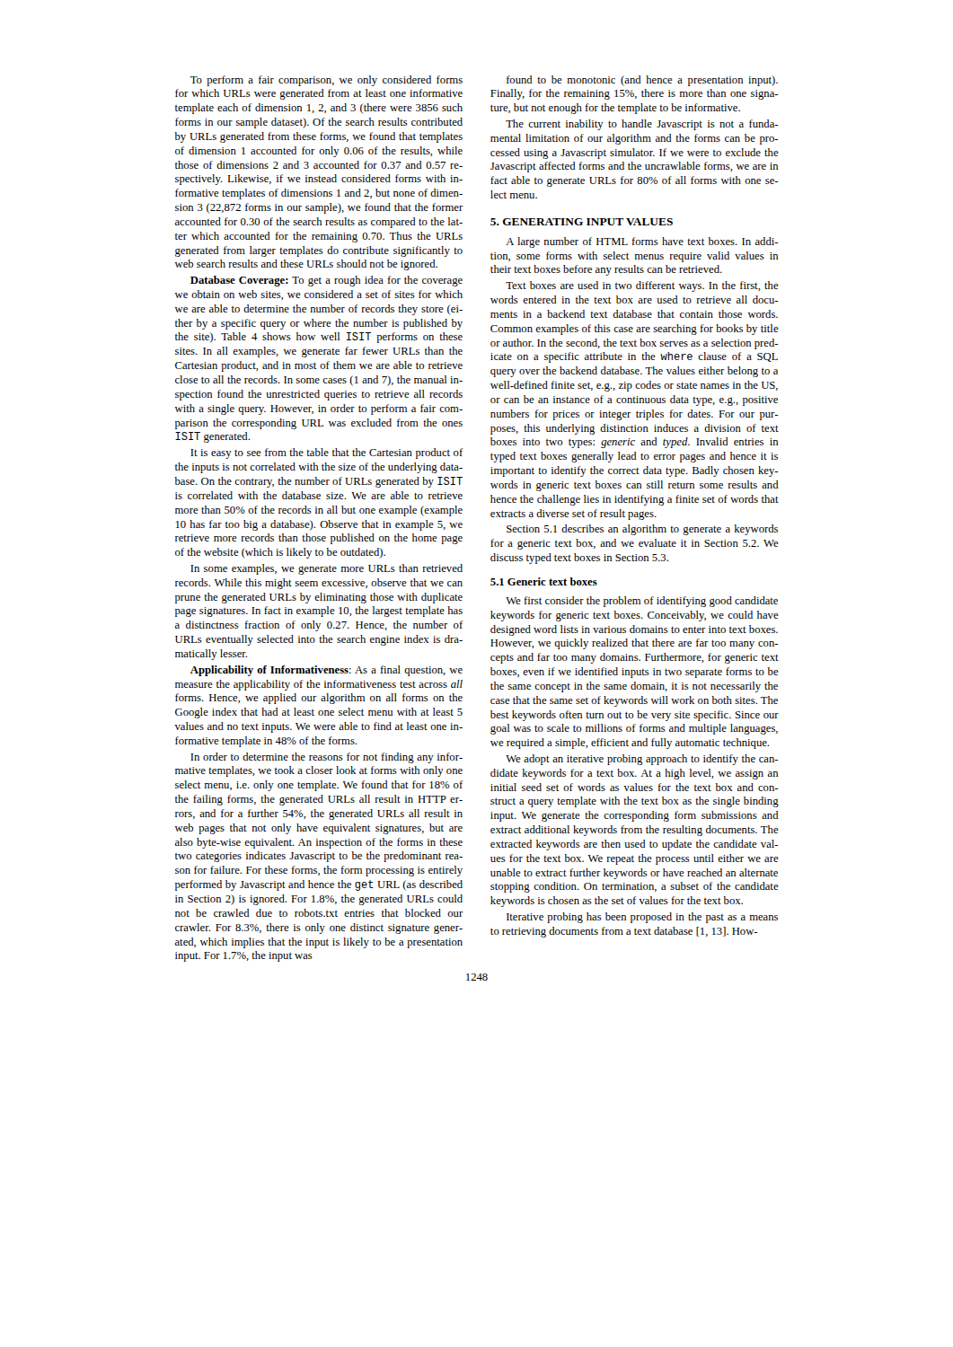To perform a fair comparison, we only considered forms for which URLs were generated from at least one informative template each of dimension 1, 2, and 3 (there were 3856 such forms in our sample dataset). Of the search results contributed by URLs generated from these forms, we found that templates of dimension 1 accounted for only 0.06 of the results, while those of dimensions 2 and 3 accounted for 0.37 and 0.57 respectively. Likewise, if we instead considered forms with informative templates of dimensions 1 and 2, but none of dimension 3 (22,872 forms in our sample), we found that the former accounted for 0.30 of the search results as compared to the latter which accounted for the remaining 0.70. Thus the URLs generated from larger templates do contribute significantly to web search results and these URLs should not be ignored.
Database Coverage: To get a rough idea for the coverage we obtain on web sites, we considered a set of sites for which we are able to determine the number of records they store (either by a specific query or where the number is published by the site). Table 4 shows how well ISIT performs on these sites. In all examples, we generate far fewer URLs than the Cartesian product, and in most of them we are able to retrieve close to all the records. In some cases (1 and 7), the manual inspection found the unrestricted queries to retrieve all records with a single query. However, in order to perform a fair comparison the corresponding URL was excluded from the ones ISIT generated.
It is easy to see from the table that the Cartesian product of the inputs is not correlated with the size of the underlying database. On the contrary, the number of URLs generated by ISIT is correlated with the database size. We are able to retrieve more than 50% of the records in all but one example (example 10 has far too big a database). Observe that in example 5, we retrieve more records than those published on the home page of the website (which is likely to be outdated).
In some examples, we generate more URLs than retrieved records. While this might seem excessive, observe that we can prune the generated URLs by eliminating those with duplicate page signatures. In fact in example 10, the largest template has a distinctness fraction of only 0.27. Hence, the number of URLs eventually selected into the search engine index is dramatically lesser.
Applicability of Informativeness: As a final question, we measure the applicability of the informativeness test across all forms. Hence, we applied our algorithm on all forms on the Google index that had at least one select menu with at least 5 values and no text inputs. We were able to find at least one informative template in 48% of the forms.
In order to determine the reasons for not finding any informative templates, we took a closer look at forms with only one select menu, i.e. only one template. We found that for 18% of the failing forms, the generated URLs all result in HTTP errors, and for a further 54%, the generated URLs all result in web pages that not only have equivalent signatures, but are also byte-wise equivalent. An inspection of the forms in these two categories indicates Javascript to be the predominant reason for failure. For these forms, the form processing is entirely performed by Javascript and hence the get URL (as described in Section 2) is ignored. For 1.8%, the generated URLs could not be crawled due to robots.txt entries that blocked our crawler. For 8.3%, there is only one distinct signature generated, which implies that the input is likely to be a presentation input. For 1.7%, the input was
found to be monotonic (and hence a presentation input). Finally, for the remaining 15%, there is more than one signature, but not enough for the template to be informative.
The current inability to handle Javascript is not a fundamental limitation of our algorithm and the forms can be processed using a Javascript simulator. If we were to exclude the Javascript affected forms and the uncrawlable forms, we are in fact able to generate URLs for 80% of all forms with one select menu.
5. GENERATING INPUT VALUES
A large number of HTML forms have text boxes. In addition, some forms with select menus require valid values in their text boxes before any results can be retrieved.
Text boxes are used in two different ways. In the first, the words entered in the text box are used to retrieve all documents in a backend text database that contain those words. Common examples of this case are searching for books by title or author. In the second, the text box serves as a selection predicate on a specific attribute in the where clause of a SQL query over the backend database. The values either belong to a well-defined finite set, e.g., zip codes or state names in the US, or can be an instance of a continuous data type, e.g., positive numbers for prices or integer triples for dates. For our purposes, this underlying distinction induces a division of text boxes into two types: generic and typed. Invalid entries in typed text boxes generally lead to error pages and hence it is important to identify the correct data type. Badly chosen keywords in generic text boxes can still return some results and hence the challenge lies in identifying a finite set of words that extracts a diverse set of result pages.
Section 5.1 describes an algorithm to generate a keywords for a generic text box, and we evaluate it in Section 5.2. We discuss typed text boxes in Section 5.3.
5.1 Generic text boxes
We first consider the problem of identifying good candidate keywords for generic text boxes. Conceivably, we could have designed word lists in various domains to enter into text boxes. However, we quickly realized that there are far too many concepts and far too many domains. Furthermore, for generic text boxes, even if we identified inputs in two separate forms to be the same concept in the same domain, it is not necessarily the case that the same set of keywords will work on both sites. The best keywords often turn out to be very site specific. Since our goal was to scale to millions of forms and multiple languages, we required a simple, efficient and fully automatic technique.
We adopt an iterative probing approach to identify the candidate keywords for a text box. At a high level, we assign an initial seed set of words as values for the text box and construct a query template with the text box as the single binding input. We generate the corresponding form submissions and extract additional keywords from the resulting documents. The extracted keywords are then used to update the candidate values for the text box. We repeat the process until either we are unable to extract further keywords or have reached an alternate stopping condition. On termination, a subset of the candidate keywords is chosen as the set of values for the text box.
Iterative probing has been proposed in the past as a means to retrieving documents from a text database [1, 13]. How-
1248